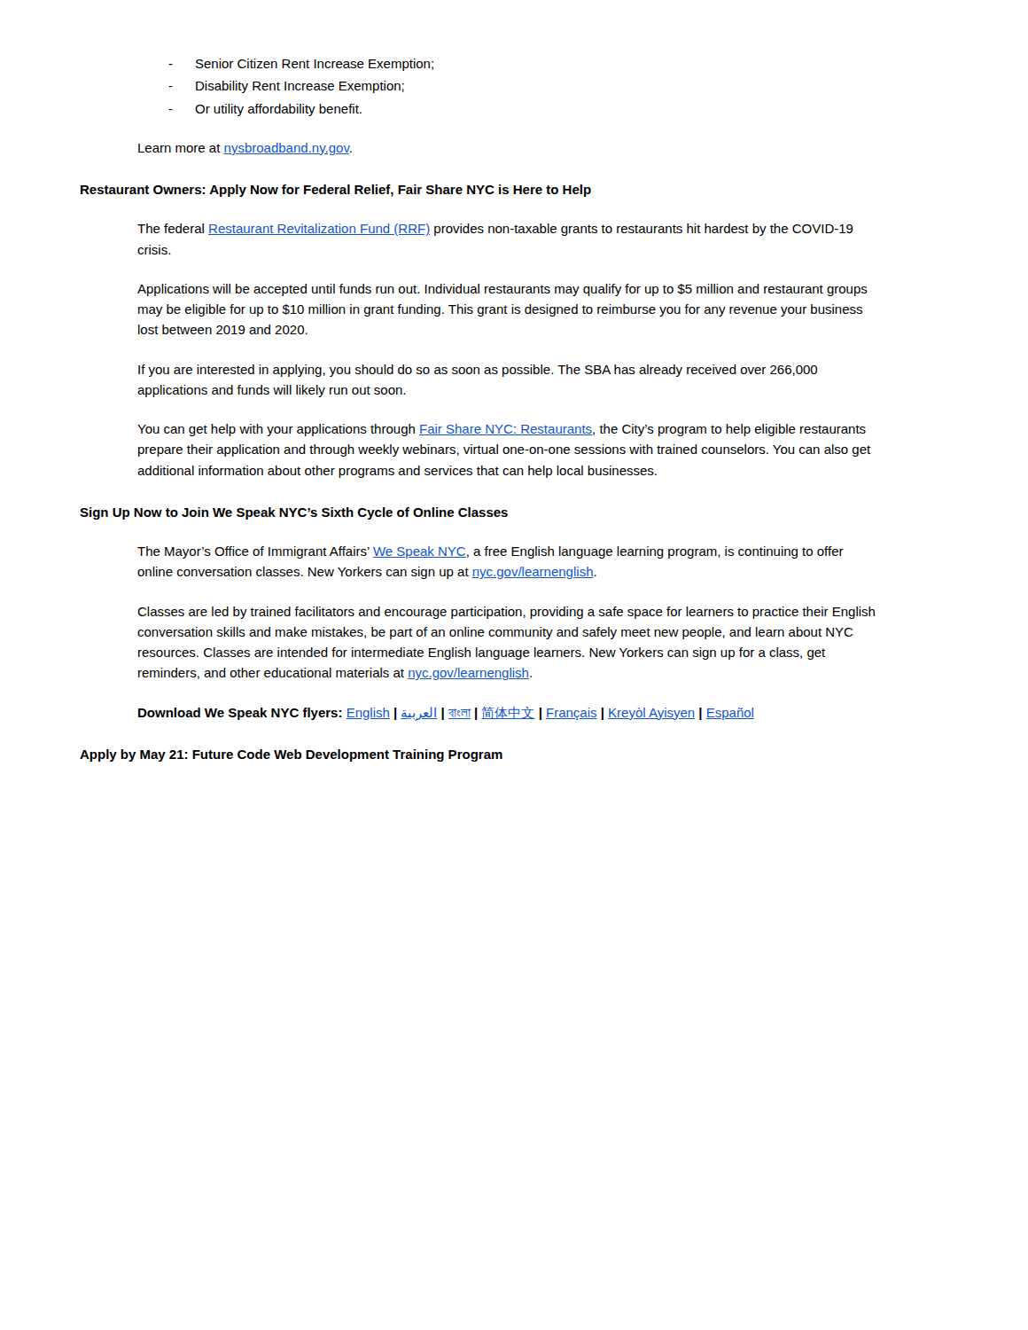Senior Citizen Rent Increase Exemption;
Disability Rent Increase Exemption;
Or utility affordability benefit.
Learn more at nysbroadband.ny.gov.
Restaurant Owners: Apply Now for Federal Relief, Fair Share NYC is Here to Help
The federal Restaurant Revitalization Fund (RRF) provides non-taxable grants to restaurants hit hardest by the COVID-19 crisis.
Applications will be accepted until funds run out. Individual restaurants may qualify for up to $5 million and restaurant groups may be eligible for up to $10 million in grant funding. This grant is designed to reimburse you for any revenue your business lost between 2019 and 2020.
If you are interested in applying, you should do so as soon as possible. The SBA has already received over 266,000 applications and funds will likely run out soon.
You can get help with your applications through Fair Share NYC: Restaurants, the City’s program to help eligible restaurants prepare their application and through weekly webinars, virtual one-on-one sessions with trained counselors. You can also get additional information about other programs and services that can help local businesses.
Sign Up Now to Join We Speak NYC’s Sixth Cycle of Online Classes
The Mayor’s Office of Immigrant Affairs’ We Speak NYC, a free English language learning program, is continuing to offer online conversation classes. New Yorkers can sign up at nyc.gov/learnenglish.
Classes are led by trained facilitators and encourage participation, providing a safe space for learners to practice their English conversation skills and make mistakes, be part of an online community and safely meet new people, and learn about NYC resources. Classes are intended for intermediate English language learners. New Yorkers can sign up for a class, get reminders, and other educational materials at nyc.gov/learnenglish.
Download We Speak NYC flyers: English | العربية | বাংলা | 简体中文 | Français | Kreyòl Ayisyen | Español
Apply by May 21: Future Code Web Development Training Program